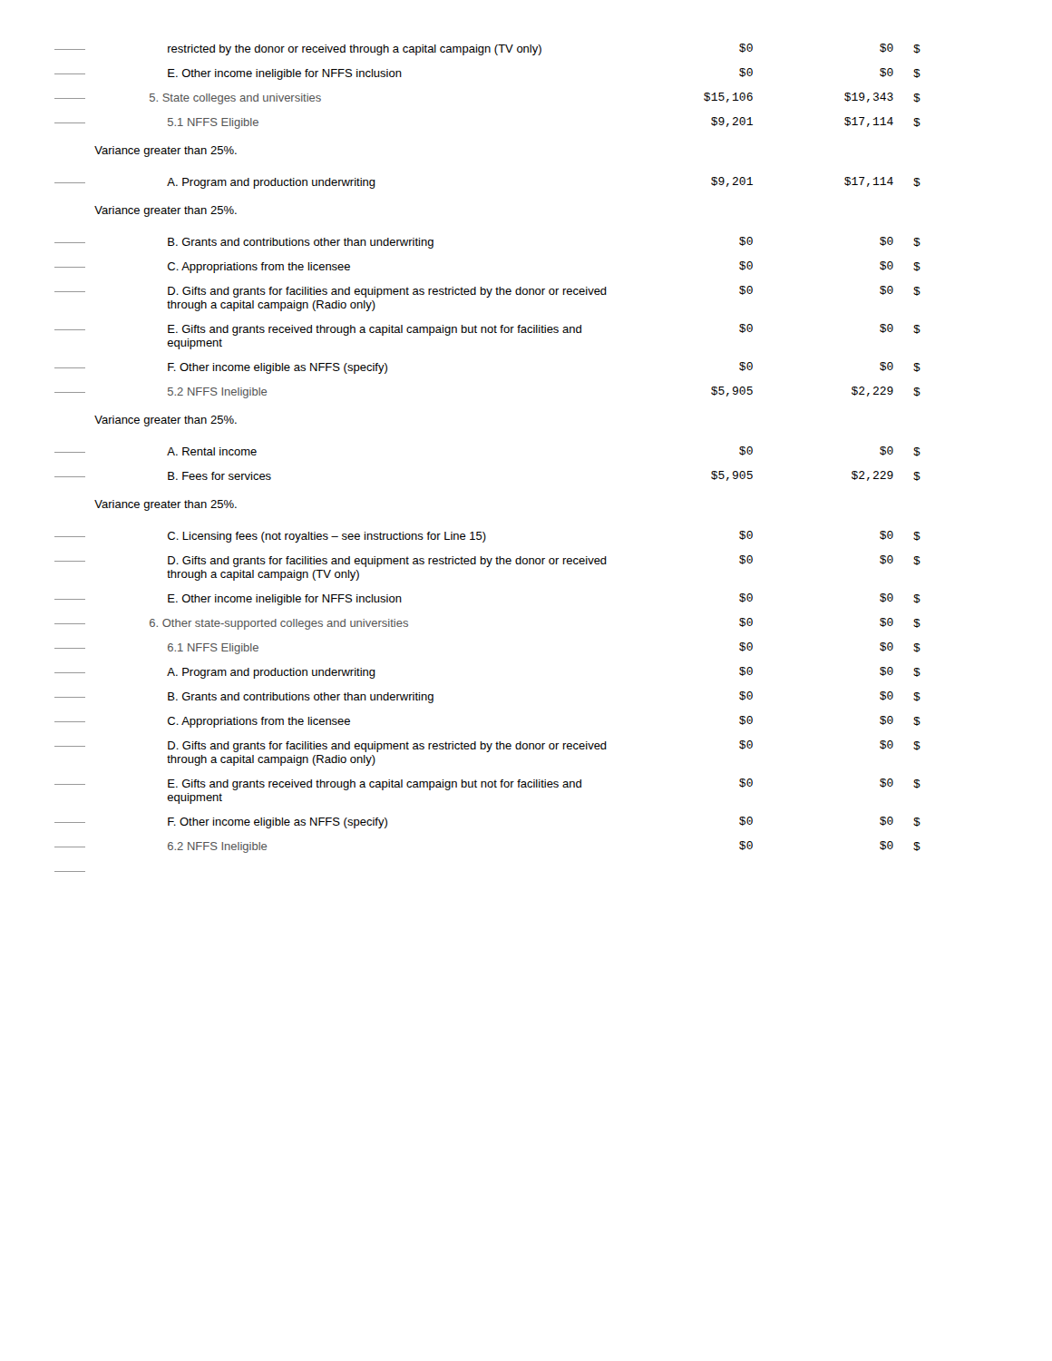| | restricted by the donor or received through a capital campaign (TV only) | $0 | $0 | $ |
| | E. Other income ineligible for NFFS inclusion | $0 | $0 | $ |
| | 5. State colleges and universities | $15,106 | $19,343 | $ |
| | 5.1 NFFS Eligible | $9,201 | $17,114 | $ |
| | Variance greater than 25%. |
| | A. Program and production underwriting | $9,201 | $17,114 | $ |
| | Variance greater than 25%. |
| | B. Grants and contributions other than underwriting | $0 | $0 | $ |
| | C. Appropriations from the licensee | $0 | $0 | $ |
| | D. Gifts and grants for facilities and equipment as restricted by the donor or received through a capital campaign (Radio only) | $0 | $0 | $ |
| | E. Gifts and grants received through a capital campaign but not for facilities and equipment | $0 | $0 | $ |
| | F. Other income eligible as NFFS (specify) | $0 | $0 | $ |
| | 5.2 NFFS Ineligible | $5,905 | $2,229 | $ |
| | Variance greater than 25%. |
| | A. Rental income | $0 | $0 | $ |
| | B. Fees for services | $5,905 | $2,229 | $ |
| | Variance greater than 25%. |
| | C. Licensing fees (not royalties – see instructions for Line 15) | $0 | $0 | $ |
| | D. Gifts and grants for facilities and equipment as restricted by the donor or received through a capital campaign (TV only) | $0 | $0 | $ |
| | E. Other income ineligible for NFFS inclusion | $0 | $0 | $ |
| | 6. Other state-supported colleges and universities | $0 | $0 | $ |
| | 6.1 NFFS Eligible | $0 | $0 | $ |
| | A. Program and production underwriting | $0 | $0 | $ |
| | B. Grants and contributions other than underwriting | $0 | $0 | $ |
| | C. Appropriations from the licensee | $0 | $0 | $ |
| | D. Gifts and grants for facilities and equipment as restricted by the donor or received through a capital campaign (Radio only) | $0 | $0 | $ |
| | E. Gifts and grants received through a capital campaign but not for facilities and equipment | $0 | $0 | $ |
| | F. Other income eligible as NFFS (specify) | $0 | $0 | $ |
| | 6.2 NFFS Ineligible | $0 | $0 | $ |